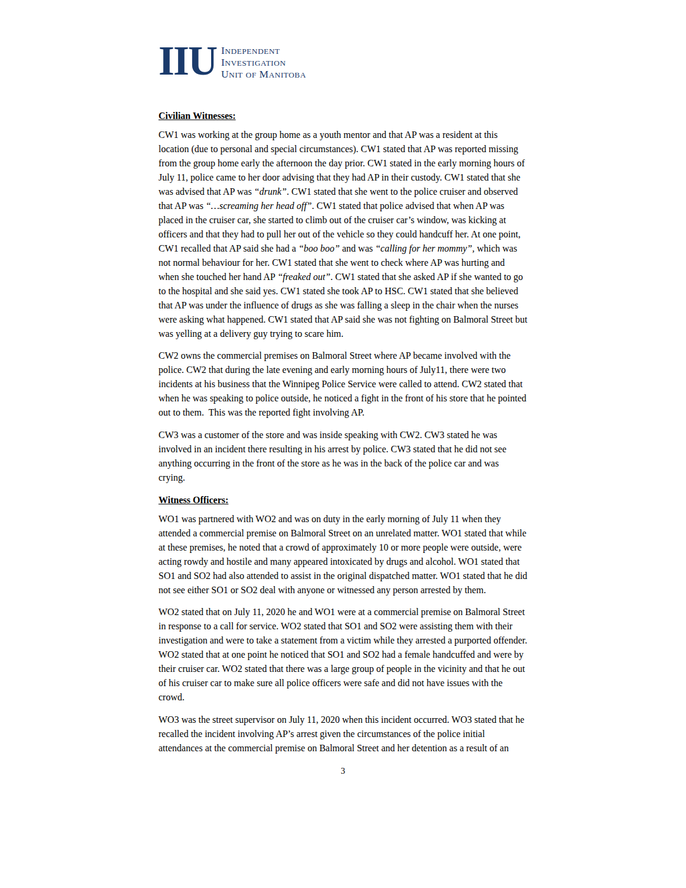IIU
INDEPENDENT INVESTIGATION UNIT OF MANITOBA
Civilian Witnesses:
CW1 was working at the group home as a youth mentor and that AP was a resident at this location (due to personal and special circumstances). CW1 stated that AP was reported missing from the group home early the afternoon the day prior. CW1 stated in the early morning hours of July 11, police came to her door advising that they had AP in their custody. CW1 stated that she was advised that AP was “drunk”. CW1 stated that she went to the police cruiser and observed that AP was “…screaming her head off”. CW1 stated that police advised that when AP was placed in the cruiser car, she started to climb out of the cruiser car’s window, was kicking at officers and that they had to pull her out of the vehicle so they could handcuff her. At one point, CW1 recalled that AP said she had a “boo boo” and was “calling for her mommy”, which was not normal behaviour for her. CW1 stated that she went to check where AP was hurting and when she touched her hand AP “freaked out”. CW1 stated that she asked AP if she wanted to go to the hospital and she said yes. CW1 stated she took AP to HSC. CW1 stated that she believed that AP was under the influence of drugs as she was falling a sleep in the chair when the nurses were asking what happened. CW1 stated that AP said she was not fighting on Balmoral Street but was yelling at a delivery guy trying to scare him.
CW2 owns the commercial premises on Balmoral Street where AP became involved with the police. CW2 that during the late evening and early morning hours of July11, there were two incidents at his business that the Winnipeg Police Service were called to attend. CW2 stated that when he was speaking to police outside, he noticed a fight in the front of his store that he pointed out to them. This was the reported fight involving AP.
CW3 was a customer of the store and was inside speaking with CW2. CW3 stated he was involved in an incident there resulting in his arrest by police. CW3 stated that he did not see anything occurring in the front of the store as he was in the back of the police car and was crying.
Witness Officers:
WO1 was partnered with WO2 and was on duty in the early morning of July 11 when they attended a commercial premise on Balmoral Street on an unrelated matter. WO1 stated that while at these premises, he noted that a crowd of approximately 10 or more people were outside, were acting rowdy and hostile and many appeared intoxicated by drugs and alcohol. WO1 stated that SO1 and SO2 had also attended to assist in the original dispatched matter. WO1 stated that he did not see either SO1 or SO2 deal with anyone or witnessed any person arrested by them.
WO2 stated that on July 11, 2020 he and WO1 were at a commercial premise on Balmoral Street in response to a call for service. WO2 stated that SO1 and SO2 were assisting them with their investigation and were to take a statement from a victim while they arrested a purported offender. WO2 stated that at one point he noticed that SO1 and SO2 had a female handcuffed and were by their cruiser car. WO2 stated that there was a large group of people in the vicinity and that he out of his cruiser car to make sure all police officers were safe and did not have issues with the crowd.
WO3 was the street supervisor on July 11, 2020 when this incident occurred. WO3 stated that he recalled the incident involving AP’s arrest given the circumstances of the police initial attendances at the commercial premise on Balmoral Street and her detention as a result of an
3